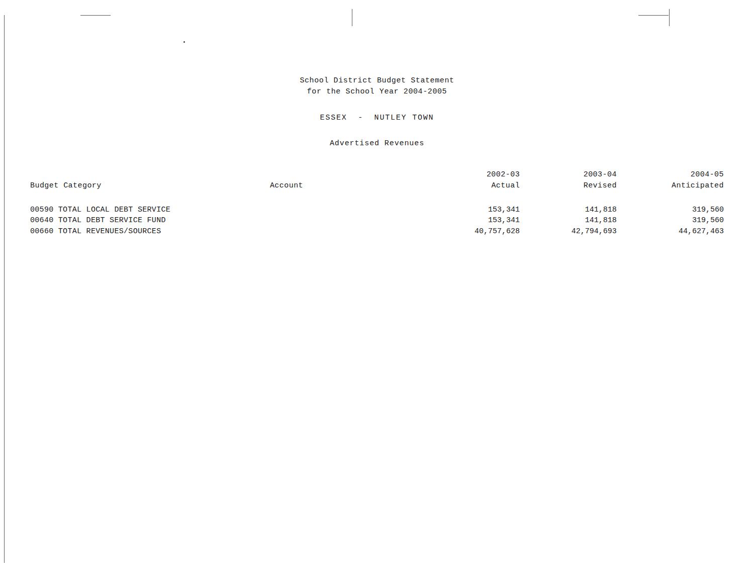School District Budget Statement
for the School Year 2004-2005
ESSEX - NUTLEY TOWN
Advertised Revenues
| Budget Category | Account | 2002-03 Actual | 2003-04 Revised | 2004-05 Anticipated |
| --- | --- | --- | --- | --- |
| 00590 TOTAL LOCAL DEBT SERVICE | | 153,341 | 141,818 | 319,560 |
| 00640 TOTAL DEBT SERVICE FUND | | 153,341 | 141,818 | 319,560 |
| 00660 TOTAL REVENUES/SOURCES | | 40,757,628 | 42,794,693 | 44,627,463 |